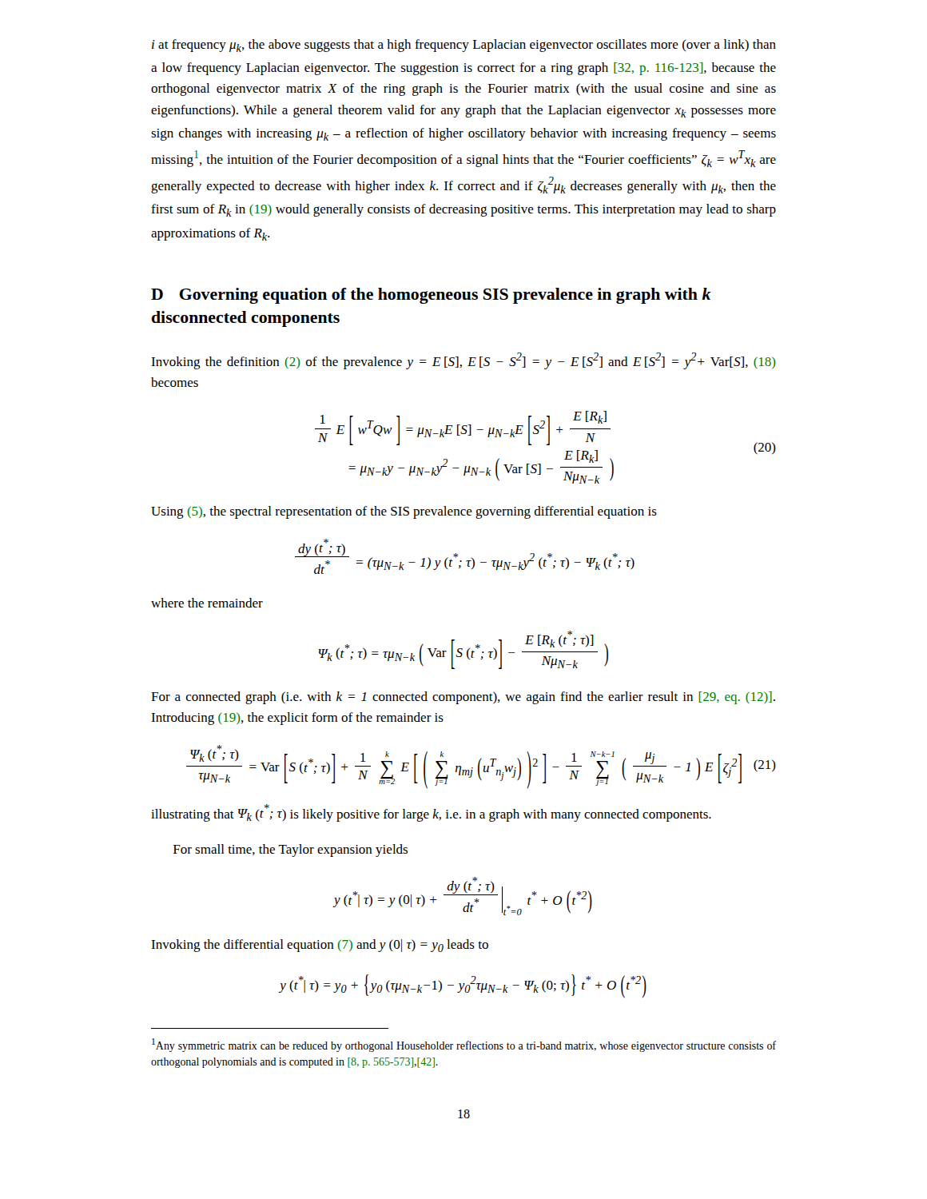i at frequency μk, the above suggests that a high frequency Laplacian eigenvector oscillates more (over a link) than a low frequency Laplacian eigenvector. The suggestion is correct for a ring graph [32, p. 116-123], because the orthogonal eigenvector matrix X of the ring graph is the Fourier matrix (with the usual cosine and sine as eigenfunctions). While a general theorem valid for any graph that the Laplacian eigenvector xk possesses more sign changes with increasing μk – a reflection of higher oscillatory behavior with increasing frequency – seems missing1, the intuition of the Fourier decomposition of a signal hints that the “Fourier coefficients” ζk = wTxk are generally expected to decrease with higher index k. If correct and if ζk2μk decreases generally with μk, then the first sum of Rk in (19) would generally consists of decreasing positive terms. This interpretation may lead to sharp approximations of Rk.
DGoverning equation of the homogeneous SIS prevalence in graph with k disconnected components
Invoking the definition (2) of the prevalence y = E [S], E [S − S2] = y − E [S2] and E [S2] = y2+ Var[S], (18) becomes
1 N E [ wTQw ] = μN−kE [S] − μN−kE [S2] + E [Rk] N = μN−ky − μN−ky2 − μN−k ( Var [S] − E [Rk] NμN−k ) (20)
Using (5), the spectral representation of the SIS prevalence governing differential equation is
dy (t*; τ) dt* = (τμN−k − 1) y (t*; τ) − τμN−ky2 (t*; τ) − Ψk (t*; τ)
where the remainder
Ψk (t*; τ) = τμN−k ( Var [S (t*; τ)] − E [Rk (t*; τ)] NμN−k )
For a connected graph (i.e. with k = 1 connected component), we again find the earlier result in [29, eq. (12)]. Introducing (19), the explicit form of the remainder is
Ψk (t*; τ) τμN−k = Var [S (t*; τ)] + 1 N k∑m=2 E [ ( k∑j=1 ηmj (uTnjwj) )2 ] − 1 N N−k−1∑j=1 ( μj μN−k − 1 ) E [ζj2] (21)
illustrating that Ψk (t*; τ) is likely positive for large k, i.e. in a graph with many connected components.
For small time, the Taylor expansion yields
y (t*| τ) = y (0| τ) + dy (t*; τ) dt* t*=0 t* + O (t*2)
Invoking the differential equation (7) and y (0| τ) = y0 leads to
y (t*| τ) = y0 + {y0 (τμN−k−1) − y02τμN−k − Ψk (0; τ)} t* + O (t*2)
1Any symmetric matrix can be reduced by orthogonal Householder reflections to a tri-band matrix, whose eigenvector structure consists of orthogonal polynomials and is computed in [8, p. 565-573],[42].
18